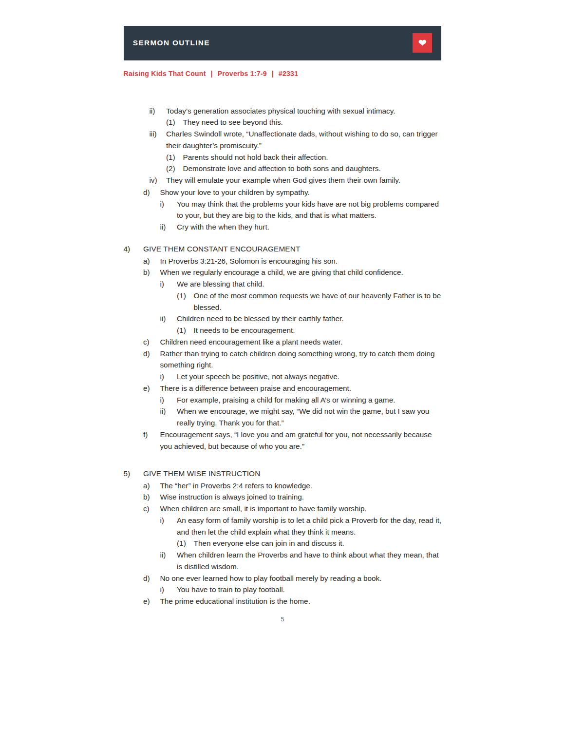Sermon Outline ❤
Raising Kids That Count | Proverbs 1:7-9 | #2331
ii) Today’s generation associates physical touching with sexual intimacy.
(1) They need to see beyond this.
iii) Charles Swindoll wrote, “Unaffectionate dads, without wishing to do so, can trigger their daughter’s promiscuity.”
(1) Parents should not hold back their affection.
(2) Demonstrate love and affection to both sons and daughters.
iv) They will emulate your example when God gives them their own family.
d) Show your love to your children by sympathy.
i) You may think that the problems your kids have are not big problems compared to your, but they are big to the kids, and that is what matters.
ii) Cry with the when they hurt.
4) Give Them Constant Encouragement
a) In Proverbs 3:21-26, Solomon is encouraging his son.
b) When we regularly encourage a child, we are giving that child confidence.
i) We are blessing that child.
(1) One of the most common requests we have of our heavenly Father is to be blessed.
ii) Children need to be blessed by their earthly father.
(1) It needs to be encouragement.
c) Children need encouragement like a plant needs water.
d) Rather than trying to catch children doing something wrong, try to catch them doing something right.
i) Let your speech be positive, not always negative.
e) There is a difference between praise and encouragement.
i) For example, praising a child for making all A’s or winning a game.
ii) When we encourage, we might say, “We did not win the game, but I saw you really trying. Thank you for that.”
f) Encouragement says, “I love you and am grateful for you, not necessarily because you achieved, but because of who you are.”
5) Give Them Wise Instruction
a) The “her” in Proverbs 2:4 refers to knowledge.
b) Wise instruction is always joined to training.
c) When children are small, it is important to have family worship.
i) An easy form of family worship is to let a child pick a Proverb for the day, read it, and then let the child explain what they think it means.
(1) Then everyone else can join in and discuss it.
ii) When children learn the Proverbs and have to think about what they mean, that is distilled wisdom.
d) No one ever learned how to play football merely by reading a book.
i) You have to train to play football.
e) The prime educational institution is the home.
5